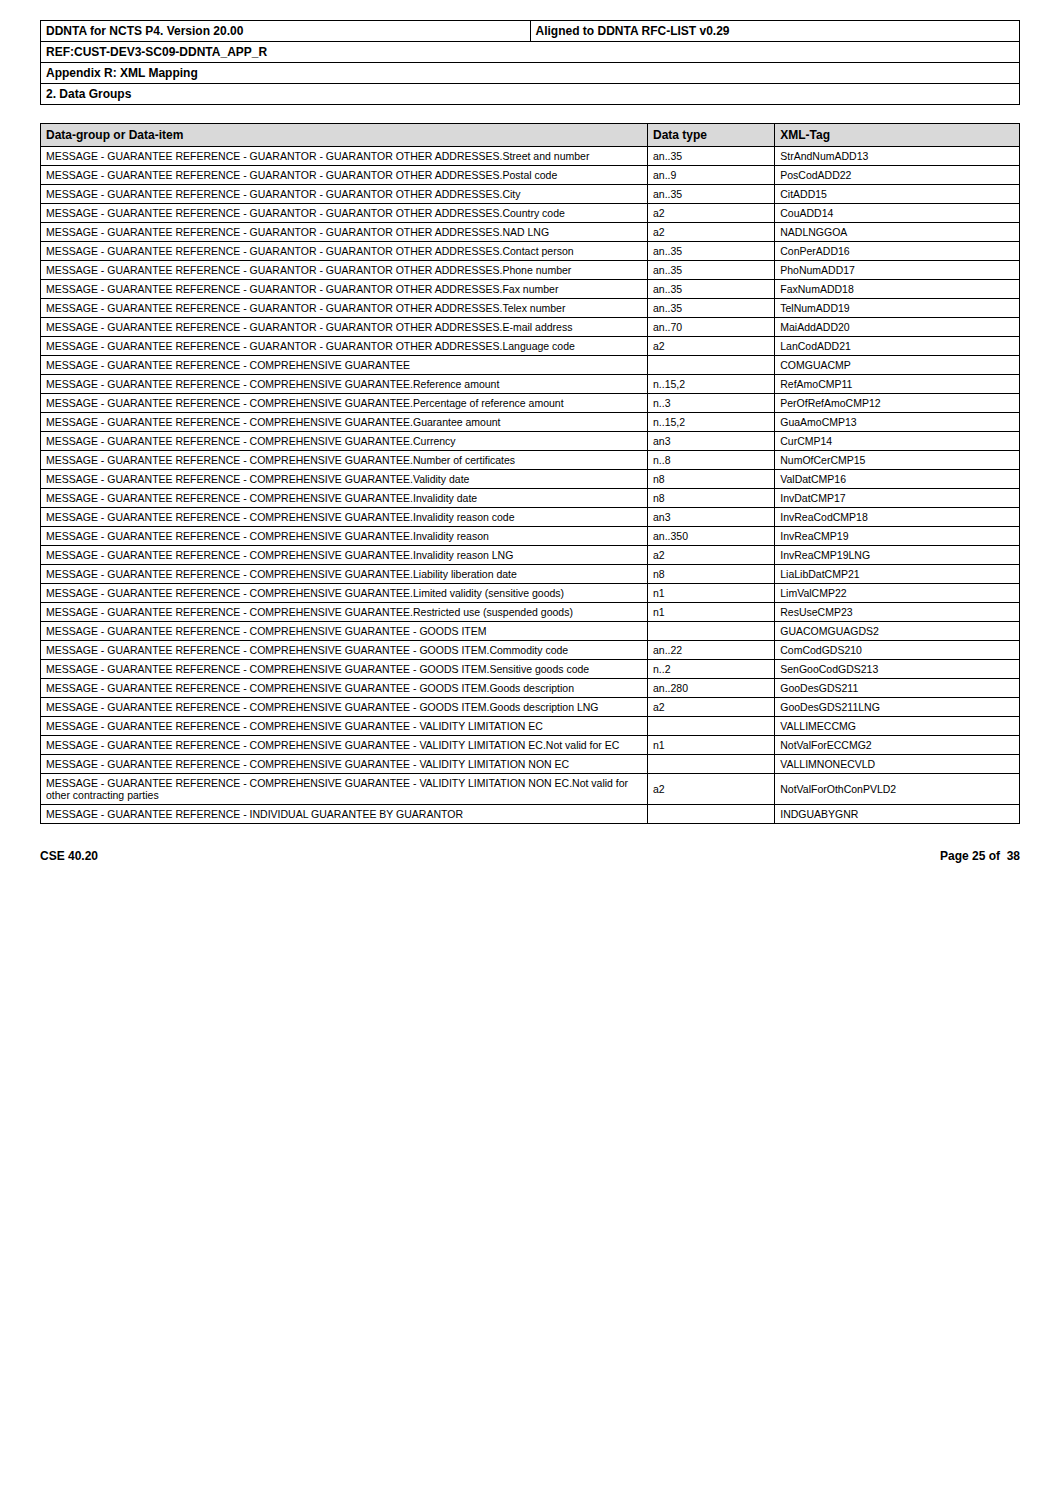| DDNTA for NCTS P4. Version 20.00 | Aligned to DDNTA RFC-LIST v0.29 |
REF:CUST-DEV3-SC09-DDNTA_APP_R
Appendix R: XML Mapping
2. Data Groups
| Data-group or Data-item | Data type | XML-Tag |
| --- | --- | --- |
| MESSAGE - GUARANTEE REFERENCE - GUARANTOR - GUARANTOR OTHER ADDRESSES.Street and number | an..35 | StrAndNumADD13 |
| MESSAGE - GUARANTEE REFERENCE - GUARANTOR - GUARANTOR OTHER ADDRESSES.Postal code | an..9 | PosCodADD22 |
| MESSAGE - GUARANTEE REFERENCE - GUARANTOR - GUARANTOR OTHER ADDRESSES.City | an..35 | CitADD15 |
| MESSAGE - GUARANTEE REFERENCE - GUARANTOR - GUARANTOR OTHER ADDRESSES.Country code | a2 | CouADD14 |
| MESSAGE - GUARANTEE REFERENCE - GUARANTOR - GUARANTOR OTHER ADDRESSES.NAD LNG | a2 | NADLNGGOA |
| MESSAGE - GUARANTEE REFERENCE - GUARANTOR - GUARANTOR OTHER ADDRESSES.Contact person | an..35 | ConPerADD16 |
| MESSAGE - GUARANTEE REFERENCE - GUARANTOR - GUARANTOR OTHER ADDRESSES.Phone number | an..35 | PhoNumADD17 |
| MESSAGE - GUARANTEE REFERENCE - GUARANTOR - GUARANTOR OTHER ADDRESSES.Fax number | an..35 | FaxNumADD18 |
| MESSAGE - GUARANTEE REFERENCE - GUARANTOR - GUARANTOR OTHER ADDRESSES.Telex number | an..35 | TelNumADD19 |
| MESSAGE - GUARANTEE REFERENCE - GUARANTOR - GUARANTOR OTHER ADDRESSES.E-mail address | an..70 | MaiAddADD20 |
| MESSAGE - GUARANTEE REFERENCE - GUARANTOR - GUARANTOR OTHER ADDRESSES.Language code | a2 | LanCodADD21 |
| MESSAGE - GUARANTEE REFERENCE - COMPREHENSIVE GUARANTEE | | COMGUACMP |
| MESSAGE - GUARANTEE REFERENCE - COMPREHENSIVE GUARANTEE.Reference amount | n..15,2 | RefAmoCMP11 |
| MESSAGE - GUARANTEE REFERENCE - COMPREHENSIVE GUARANTEE.Percentage of reference amount | n..3 | PerOfRefAmoCMP12 |
| MESSAGE - GUARANTEE REFERENCE - COMPREHENSIVE GUARANTEE.Guarantee amount | n..15,2 | GuaAmoCMP13 |
| MESSAGE - GUARANTEE REFERENCE - COMPREHENSIVE GUARANTEE.Currency | an3 | CurCMP14 |
| MESSAGE - GUARANTEE REFERENCE - COMPREHENSIVE GUARANTEE.Number of certificates | n..8 | NumOfCerCMP15 |
| MESSAGE - GUARANTEE REFERENCE - COMPREHENSIVE GUARANTEE.Validity date | n8 | ValDatCMP16 |
| MESSAGE - GUARANTEE REFERENCE - COMPREHENSIVE GUARANTEE.Invalidity date | n8 | InvDatCMP17 |
| MESSAGE - GUARANTEE REFERENCE - COMPREHENSIVE GUARANTEE.Invalidity reason code | an3 | InvReaCodCMP18 |
| MESSAGE - GUARANTEE REFERENCE - COMPREHENSIVE GUARANTEE.Invalidity reason | an..350 | InvReaCMP19 |
| MESSAGE - GUARANTEE REFERENCE - COMPREHENSIVE GUARANTEE.Invalidity reason LNG | a2 | InvReaCMP19LNG |
| MESSAGE - GUARANTEE REFERENCE - COMPREHENSIVE GUARANTEE.Liability liberation date | n8 | LiaLibDatCMP21 |
| MESSAGE - GUARANTEE REFERENCE - COMPREHENSIVE GUARANTEE.Limited validity (sensitive goods) | n1 | LimValCMP22 |
| MESSAGE - GUARANTEE REFERENCE - COMPREHENSIVE GUARANTEE.Restricted use (suspended goods) | n1 | ResUseCMP23 |
| MESSAGE - GUARANTEE REFERENCE - COMPREHENSIVE GUARANTEE - GOODS ITEM | | GUACOMGUAGDS2 |
| MESSAGE - GUARANTEE REFERENCE - COMPREHENSIVE GUARANTEE - GOODS ITEM.Commodity code | an..22 | ComCodGDS210 |
| MESSAGE - GUARANTEE REFERENCE - COMPREHENSIVE GUARANTEE - GOODS ITEM.Sensitive goods code | n..2 | SenGooCodGDS213 |
| MESSAGE - GUARANTEE REFERENCE - COMPREHENSIVE GUARANTEE - GOODS ITEM.Goods description | an..280 | GooDesGDS211 |
| MESSAGE - GUARANTEE REFERENCE - COMPREHENSIVE GUARANTEE - GOODS ITEM.Goods description LNG | a2 | GooDesGDS211LNG |
| MESSAGE - GUARANTEE REFERENCE - COMPREHENSIVE GUARANTEE - VALIDITY LIMITATION EC | | VALLIMECCMG |
| MESSAGE - GUARANTEE REFERENCE - COMPREHENSIVE GUARANTEE - VALIDITY LIMITATION EC.Not valid for EC | n1 | NotValForECCMG2 |
| MESSAGE - GUARANTEE REFERENCE - COMPREHENSIVE GUARANTEE - VALIDITY LIMITATION NON EC | | VALLIMNONECVLD |
| MESSAGE - GUARANTEE REFERENCE - COMPREHENSIVE GUARANTEE - VALIDITY LIMITATION NON EC.Not valid for other contracting parties | a2 | NotValForOthConPVLD2 |
| MESSAGE - GUARANTEE REFERENCE - INDIVIDUAL GUARANTEE BY GUARANTOR | | INDGUABYGNR |
CSE 40.20
Page 25 of 38